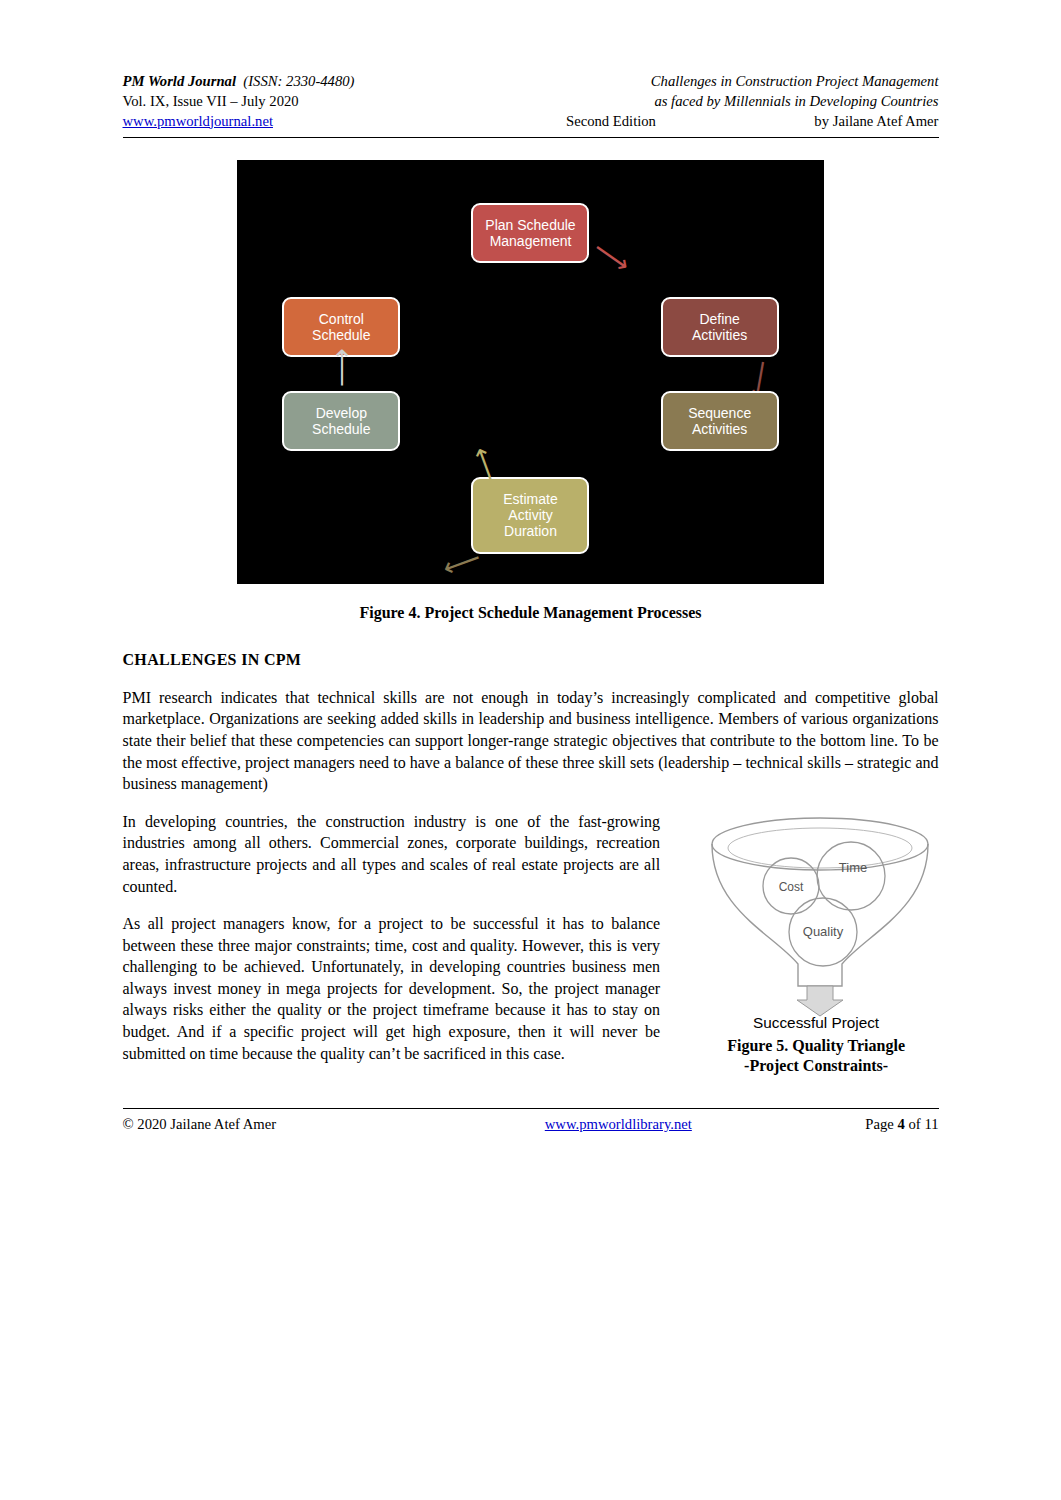| PM World Journal (ISSN: 2330-4480) | Challenges in Construction Project Management |
| Vol. IX, Issue VII – July 2020 | as faced by Millennials in Developing Countries |
| www.pmworldjournal.net | / Second Edition / by Jailane Atef Amer / |
| | Plan Schedule Management ⟶ | |
| Control Schedule | | Define Activities ⟶ |
| Develop Schedule ⟶ | | Sequence Activities |
| | Estimate Activity Duration ⟶ ⟶ | |
Figure 4. Project Schedule Management Processes
CHALLENGES IN CPM
PMI research indicates that technical skills are not enough in today’s increasingly complicated and competitive global marketplace. Organizations are seeking added skills in leadership and business intelligence. Members of various organizations state their belief that these competencies can support longer-range strategic objectives that contribute to the bottom line. To be the most effective, project managers need to have a balance of these three skill sets (leadership – technical skills – strategic and business management)
Cost Time Quality
Successful Project
Figure 5. Quality Triangle
-Project Constraints-
In developing countries, the construction industry is one of the fast-growing industries among all others. Commercial zones, corporate buildings, recreation areas, infrastructure projects and all types and scales of real estate projects are all counted.
As all project managers know, for a project to be successful it has to balance between these three major constraints; time, cost and quality. However, this is very challenging to be achieved. Unfortunately, in developing countries business men always invest money in mega projects for development. So, the project manager always risks either the quality or the project timeframe because it has to stay on budget. And if a specific project will get high exposure, then it will never be submitted on time because the quality can’t be sacrificed in this case.
| © 2020 Jailane Atef Amer | www.pmworldlibrary.net | Page 4 of 11 |